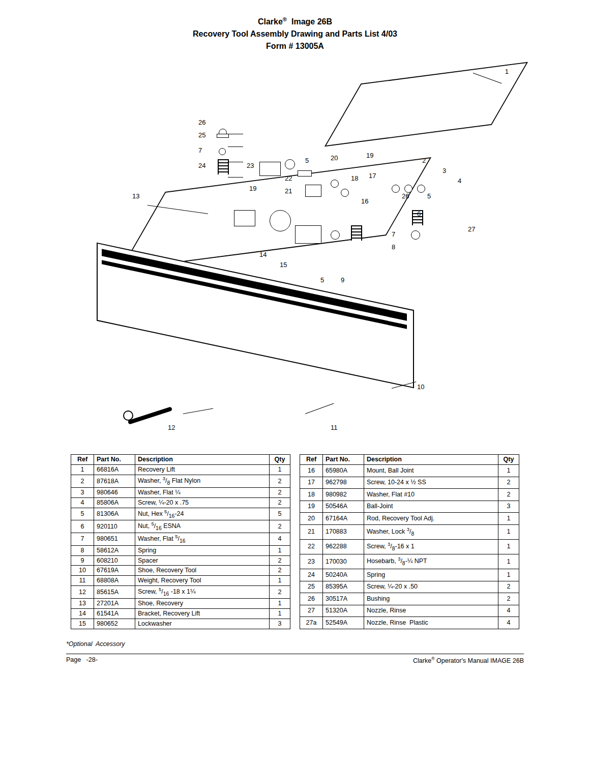Clarke® Image 26B
Recovery Tool Assembly Drawing and Parts List 4/03
Form # 13005A
1
26
25
7
24
23
22
21
19
5
20
19
18
17
16
2
3
4
26
5
6
7
8
27
13
14
15
5
9
10
12
11
| Ref | Part No. | Description | Qty |
| --- | --- | --- | --- |
| 1 | 66816A | Recovery Lift | 1 |
| 2 | 87618A | Washer, 3 / 8 Flat Nylon | 2 |
| 3 | 980646 | Washer, Flat ¼ | 2 |
| 4 | 85806A | Screw, ¼-20 x .75 | 2 |
| 5 | 81306A | Nut, Hex 5 / 16 -24 | 5 |
| 6 | 920110 | Nut, 5 / 16 ESNA | 2 |
| 7 | 980651 | Washer, Flat 5 / 16 | 4 |
| 8 | 58612A | Spring | 1 |
| 9 | 608210 | Spacer | 2 |
| 10 | 67619A | Shoe, Recovery Tool | 2 |
| 11 | 68808A | Weight, Recovery Tool | 1 |
| 12 | 85615A | Screw, 5 / 16 -18 x 1¼ | 2 |
| 13 | 27201A | Shoe, Recovery | 1 |
| 14 | 61541A | Bracket, Recovery Lift | 1 |
| 15 | 980652 | Lockwasher | 3 |
| Ref | Part No. | Description | Qty |
| --- | --- | --- | --- |
| 16 | 65980A | Mount, Ball Joint | 1 |
| 17 | 962798 | Screw, 10-24 x ½ SS | 2 |
| 18 | 980982 | Washer, Flat #10 | 2 |
| 19 | 50546A | Ball-Joint | 3 |
| 20 | 67164A | Rod, Recovery Tool Adj. | 1 |
| 21 | 170883 | Washer, Lock 3 / 8 | 1 |
| 22 | 962288 | Screw, 3 / 8 -16 x 1 | 1 |
| 23 | 170030 | Hosebarb, 3 / 8 -¼ NPT | 1 |
| 24 | 50240A | Spring | 1 |
| 25 | 85395A | Screw, ¼-20 x .50 | 2 |
| 26 | 30517A | Bushing | 2 |
| 27 | 51320A | Nozzle, Rinse | 4 |
| 27a | 52549A | Nozzle, Rinse Plastic | 4 |
*Optional Accessory
Page -28- Clarke® Operator's Manual IMAGE 26B